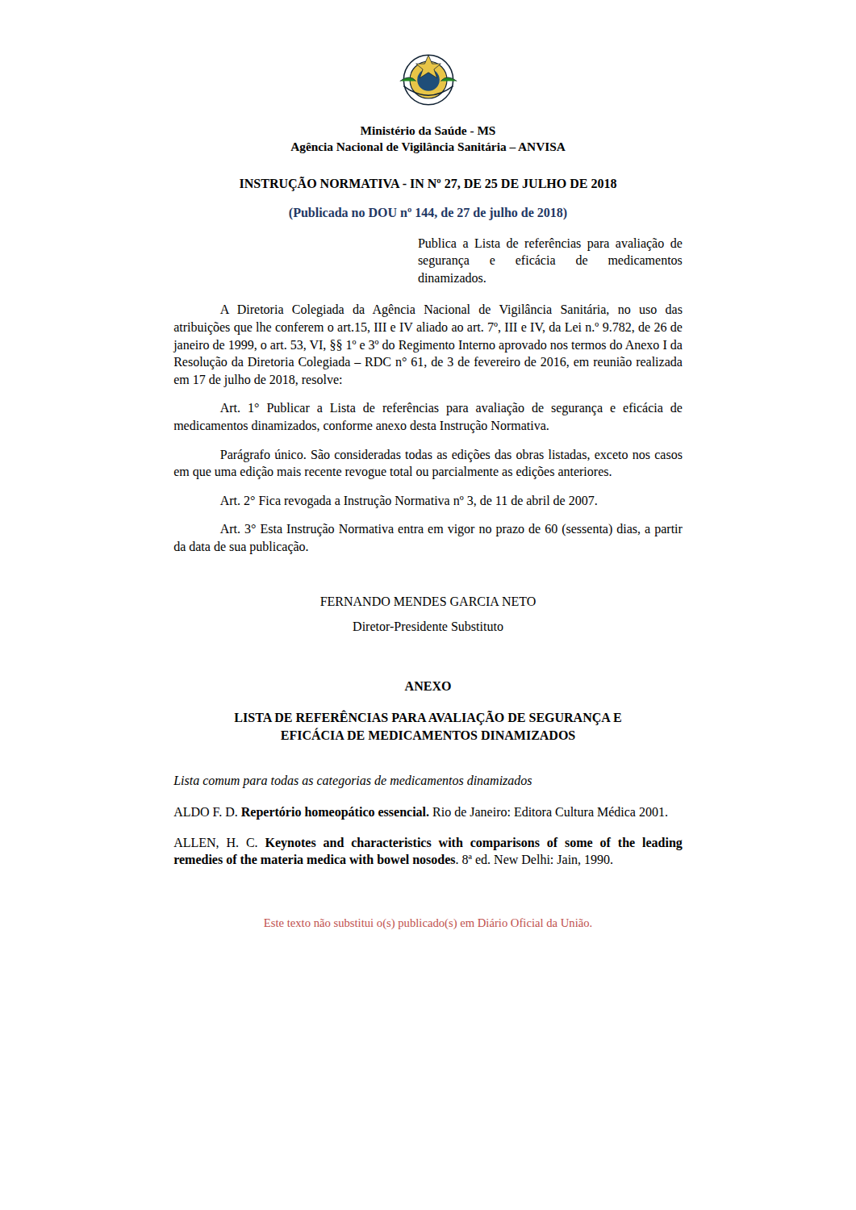Ministério da Saúde - MS
Agência Nacional de Vigilância Sanitária – ANVISA
INSTRUÇÃO NORMATIVA - IN Nº 27, DE 25 DE JULHO DE 2018
(Publicada no DOU nº 144, de 27 de julho de 2018)
Publica a Lista de referências para avaliação de segurança e eficácia de medicamentos dinamizados.
A Diretoria Colegiada da Agência Nacional de Vigilância Sanitária, no uso das atribuições que lhe conferem o art.15, III e IV aliado ao art. 7º, III e IV, da Lei n.º 9.782, de 26 de janeiro de 1999, o art. 53, VI, §§ 1º e 3º do Regimento Interno aprovado nos termos do Anexo I da Resolução da Diretoria Colegiada – RDC n° 61, de 3 de fevereiro de 2016, em reunião realizada em 17 de julho de 2018, resolve:
Art. 1° Publicar a Lista de referências para avaliação de segurança e eficácia de medicamentos dinamizados, conforme anexo desta Instrução Normativa.
Parágrafo único. São consideradas todas as edições das obras listadas, exceto nos casos em que uma edição mais recente revogue total ou parcialmente as edições anteriores.
Art. 2° Fica revogada a Instrução Normativa nº 3, de 11 de abril de 2007.
Art. 3° Esta Instrução Normativa entra em vigor no prazo de 60 (sessenta) dias, a partir da data de sua publicação.
FERNANDO MENDES GARCIA NETO
Diretor-Presidente Substituto
ANEXO
LISTA DE REFERÊNCIAS PARA AVALIAÇÃO DE SEGURANÇA E
EFICÁCIA DE MEDICAMENTOS DINAMIZADOS
Lista comum para todas as categorias de medicamentos dinamizados
ALDO F. D. Repertório homeopático essencial. Rio de Janeiro: Editora Cultura Médica 2001.
ALLEN, H. C. Keynotes and characteristics with comparisons of some of the leading remedies of the materia medica with bowel nosodes. 8ª ed. New Delhi: Jain, 1990.
Este texto não substitui o(s) publicado(s) em Diário Oficial da União.